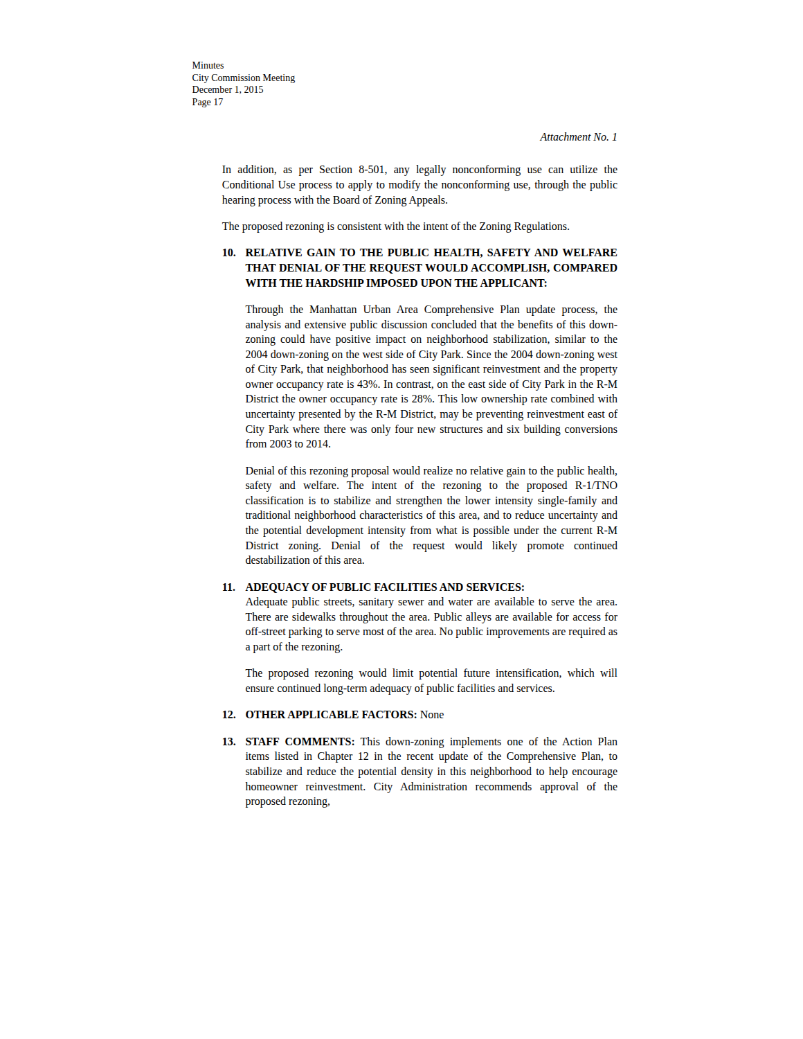Minutes
City Commission Meeting
December 1, 2015
Page 17
Attachment No. 1
In addition, as per Section 8-501, any legally nonconforming use can utilize the Conditional Use process to apply to modify the nonconforming use, through the public hearing process with the Board of Zoning Appeals.
The proposed rezoning is consistent with the intent of the Zoning Regulations.
10.
Relative gain to the public health, safety and welfare that denial of the request would accomplish, compared with the hardship imposed upon the applicant:
Through the Manhattan Urban Area Comprehensive Plan update process, the analysis and extensive public discussion concluded that the benefits of this down-zoning could have positive impact on neighborhood stabilization, similar to the 2004 down-zoning on the west side of City Park. Since the 2004 down-zoning west of City Park, that neighborhood has seen significant reinvestment and the property owner occupancy rate is 43%. In contrast, on the east side of City Park in the R-M District the owner occupancy rate is 28%. This low ownership rate combined with uncertainty presented by the R-M District, may be preventing reinvestment east of City Park where there was only four new structures and six building conversions from 2003 to 2014.
Denial of this rezoning proposal would realize no relative gain to the public health, safety and welfare. The intent of the rezoning to the proposed R-1/TNO classification is to stabilize and strengthen the lower intensity single-family and traditional neighborhood characteristics of this area, and to reduce uncertainty and the potential development intensity from what is possible under the current R-M District zoning. Denial of the request would likely promote continued destabilization of this area.
11.
Adequacy of public facilities and services:
Adequate public streets, sanitary sewer and water are available to serve the area. There are sidewalks throughout the area. Public alleys are available for access for off-street parking to serve most of the area. No public improvements are required as a part of the rezoning.
The proposed rezoning would limit potential future intensification, which will ensure continued long-term adequacy of public facilities and services.
12.
Other applicable factors: None
13.
Staff comments: This down-zoning implements one of the Action Plan items listed in Chapter 12 in the recent update of the Comprehensive Plan, to stabilize and reduce the potential density in this neighborhood to help encourage homeowner reinvestment. City Administration recommends approval of the proposed rezoning,